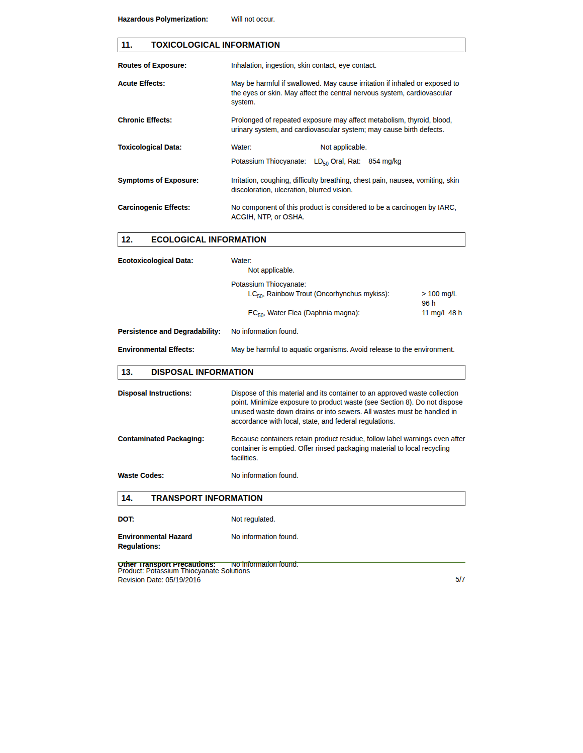Hazardous Polymerization:
Will not occur.
11. TOXICOLOGICAL INFORMATION
Routes of Exposure:
Inhalation, ingestion, skin contact, eye contact.
Acute Effects:
May be harmful if swallowed. May cause irritation if inhaled or exposed to the eyes or skin. May affect the central nervous system, cardiovascular system.
Chronic Effects:
Prolonged of repeated exposure may affect metabolism, thyroid, blood, urinary system, and cardiovascular system; may cause birth defects.
Toxicological Data:
Water:
Not applicable.
Potassium Thiocyanate: LD50 Oral, Rat: 854 mg/kg
Symptoms of Exposure:
Irritation, coughing, difficulty breathing, chest pain, nausea, vomiting, skin discoloration, ulceration, blurred vision.
Carcinogenic Effects:
No component of this product is considered to be a carcinogen by IARC, ACGIH, NTP, or OSHA.
12. ECOLOGICAL INFORMATION
Ecotoxicological Data:
Water:
Not applicable.
Potassium Thiocyanate:
LC50, Rainbow Trout (Oncorhynchus mykiss):
> 100 mg/L 96 h
EC50, Water Flea (Daphnia magna):
11 mg/L 48 h
Persistence and Degradability:
No information found.
Environmental Effects:
May be harmful to aquatic organisms. Avoid release to the environment.
13. DISPOSAL INFORMATION
Disposal Instructions:
Dispose of this material and its container to an approved waste collection point. Minimize exposure to product waste (see Section 8). Do not dispose unused waste down drains or into sewers. All wastes must be handled in accordance with local, state, and federal regulations.
Contaminated Packaging:
Because containers retain product residue, follow label warnings even after container is emptied. Offer rinsed packaging material to local recycling facilities.
Waste Codes:
No information found.
14. TRANSPORT INFORMATION
DOT:
Not regulated.
Environmental Hazard
Regulations:
No information found.
Other Transport Precautions:
No information found.
Product: Potassium Thiocyanate Solutions
Revision Date: 05/19/2016
5/7